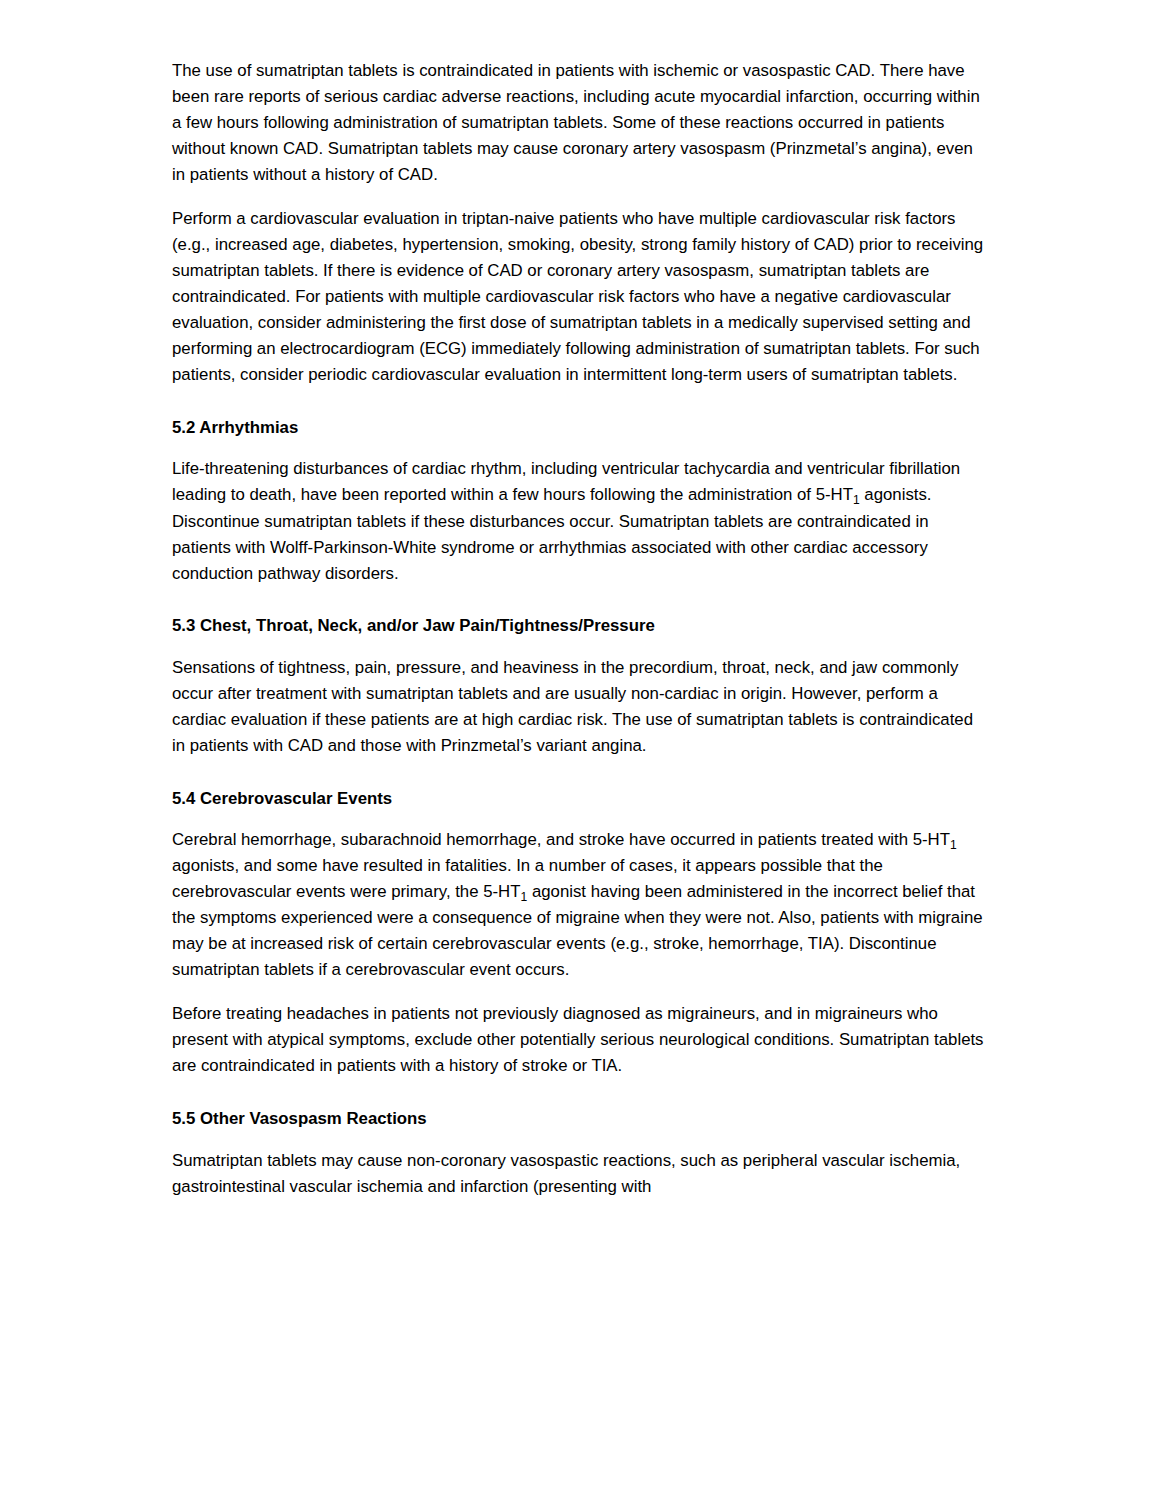The use of sumatriptan tablets is contraindicated in patients with ischemic or vasospastic CAD. There have been rare reports of serious cardiac adverse reactions, including acute myocardial infarction, occurring within a few hours following administration of sumatriptan tablets. Some of these reactions occurred in patients without known CAD. Sumatriptan tablets may cause coronary artery vasospasm (Prinzmetal’s angina), even in patients without a history of CAD.
Perform a cardiovascular evaluation in triptan-naive patients who have multiple cardiovascular risk factors (e.g., increased age, diabetes, hypertension, smoking, obesity, strong family history of CAD) prior to receiving sumatriptan tablets. If there is evidence of CAD or coronary artery vasospasm, sumatriptan tablets are contraindicated. For patients with multiple cardiovascular risk factors who have a negative cardiovascular evaluation, consider administering the first dose of sumatriptan tablets in a medically supervised setting and performing an electrocardiogram (ECG) immediately following administration of sumatriptan tablets. For such patients, consider periodic cardiovascular evaluation in intermittent long-term users of sumatriptan tablets.
5.2 Arrhythmias
Life-threatening disturbances of cardiac rhythm, including ventricular tachycardia and ventricular fibrillation leading to death, have been reported within a few hours following the administration of 5-HT1 agonists. Discontinue sumatriptan tablets if these disturbances occur. Sumatriptan tablets are contraindicated in patients with Wolff-Parkinson-White syndrome or arrhythmias associated with other cardiac accessory conduction pathway disorders.
5.3 Chest, Throat, Neck, and/or Jaw Pain/Tightness/Pressure
Sensations of tightness, pain, pressure, and heaviness in the precordium, throat, neck, and jaw commonly occur after treatment with sumatriptan tablets and are usually non-cardiac in origin. However, perform a cardiac evaluation if these patients are at high cardiac risk. The use of sumatriptan tablets is contraindicated in patients with CAD and those with Prinzmetal’s variant angina.
5.4 Cerebrovascular Events
Cerebral hemorrhage, subarachnoid hemorrhage, and stroke have occurred in patients treated with 5-HT1 agonists, and some have resulted in fatalities. In a number of cases, it appears possible that the cerebrovascular events were primary, the 5-HT1 agonist having been administered in the incorrect belief that the symptoms experienced were a consequence of migraine when they were not. Also, patients with migraine may be at increased risk of certain cerebrovascular events (e.g., stroke, hemorrhage, TIA). Discontinue sumatriptan tablets if a cerebrovascular event occurs.
Before treating headaches in patients not previously diagnosed as migraineurs, and in migraineurs who present with atypical symptoms, exclude other potentially serious neurological conditions. Sumatriptan tablets are contraindicated in patients with a history of stroke or TIA.
5.5 Other Vasospasm Reactions
Sumatriptan tablets may cause non-coronary vasospastic reactions, such as peripheral vascular ischemia, gastrointestinal vascular ischemia and infarction (presenting with